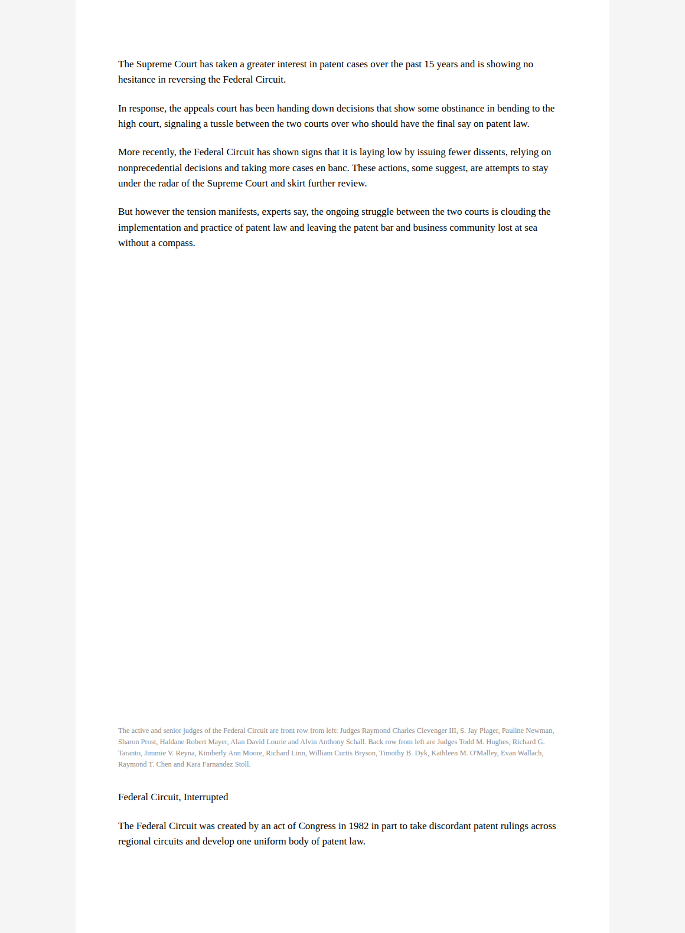The Supreme Court has taken a greater interest in patent cases over the past 15 years and is showing no hesitance in reversing the Federal Circuit.
In response, the appeals court has been handing down decisions that show some obstinance in bending to the high court, signaling a tussle between the two courts over who should have the final say on patent law.
More recently, the Federal Circuit has shown signs that it is laying low by issuing fewer dissents, relying on nonprecedential decisions and taking more cases en banc. These actions, some suggest, are attempts to stay under the radar of the Supreme Court and skirt further review.
But however the tension manifests, experts say, the ongoing struggle between the two courts is clouding the implementation and practice of patent law and leaving the patent bar and business community lost at sea without a compass.
The active and senior judges of the Federal Circuit are front row from left: Judges Raymond Charles Clevenger III, S. Jay Plager, Pauline Newman, Sharon Prost, Haldane Robert Mayer, Alan David Lourie and Alvin Anthony Schall. Back row from left are Judges Todd M. Hughes, Richard G. Taranto, Jimmie V. Reyna, Kimberly Ann Moore, Richard Linn, William Curtis Bryson, Timothy B. Dyk, Kathleen M. O'Malley, Evan Wallach, Raymond T. Chen and Kara Farnandez Stoll.
Federal Circuit, Interrupted
The Federal Circuit was created by an act of Congress in 1982 in part to take discordant patent rulings across regional circuits and develop one uniform body of patent law.